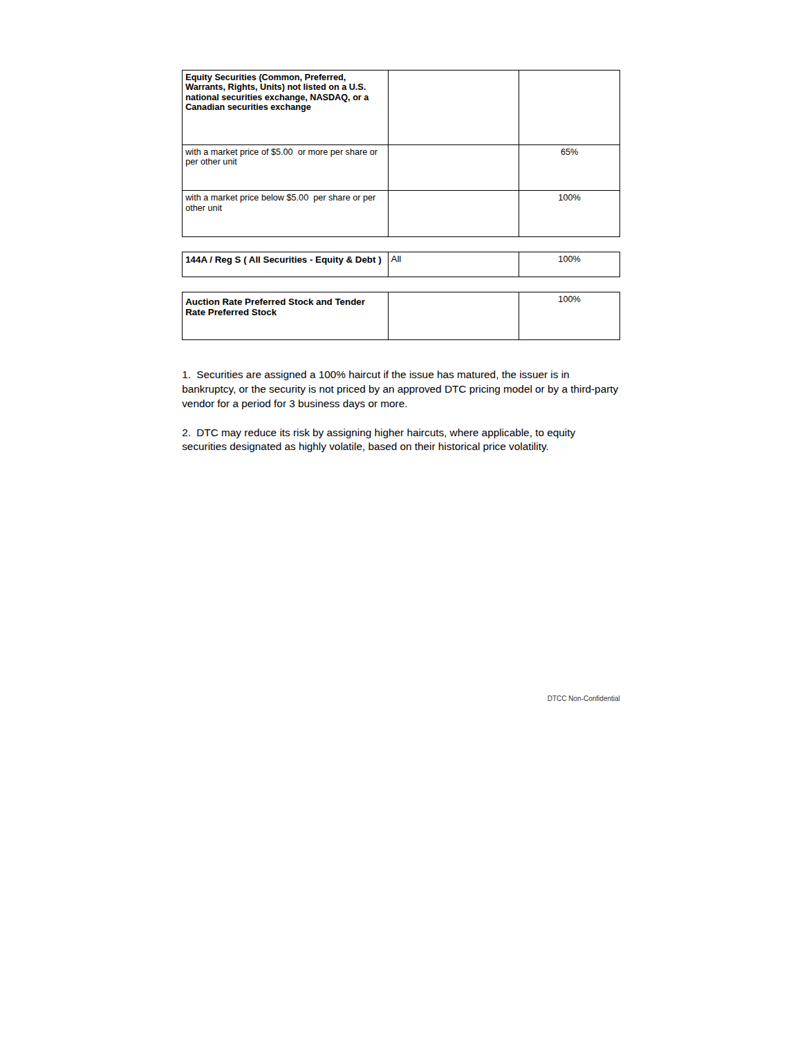| Equity Securities (Common, Preferred, Warrants, Rights, Units) not listed on a U.S. national securities exchange, NASDAQ, or a Canadian securities exchange | | |
| with a market price of $5.00 or more per share or per other unit | | 65% |
| with a market price below $5.00 per share or per other unit | | 100% |
| 144A / Reg S ( All Securities - Equity & Debt ) | All | 100% |
| Auction Rate Preferred Stock and Tender Rate Preferred Stock | | 100% |
1. Securities are assigned a 100% haircut if the issue has matured, the issuer is in bankruptcy, or the security is not priced by an approved DTC pricing model or by a third-party vendor for a period for 3 business days or more.
2. DTC may reduce its risk by assigning higher haircuts, where applicable, to equity securities designated as highly volatile, based on their historical price volatility.
DTCC Non-Confidential